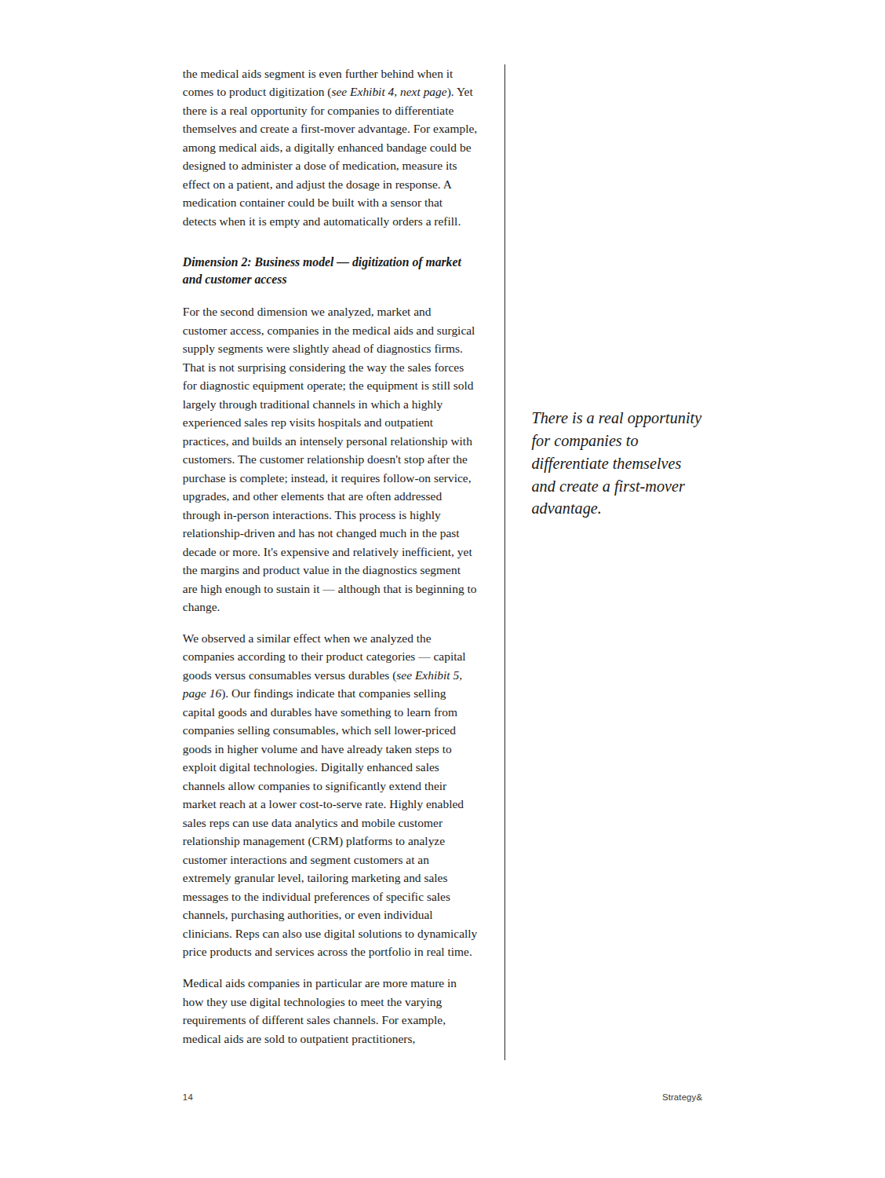the medical aids segment is even further behind when it comes to product digitization (see Exhibit 4, next page). Yet there is a real opportunity for companies to differentiate themselves and create a first-mover advantage. For example, among medical aids, a digitally enhanced bandage could be designed to administer a dose of medication, measure its effect on a patient, and adjust the dosage in response. A medication container could be built with a sensor that detects when it is empty and automatically orders a refill.
Dimension 2: Business model — digitization of market and customer access
For the second dimension we analyzed, market and customer access, companies in the medical aids and surgical supply segments were slightly ahead of diagnostics firms. That is not surprising considering the way the sales forces for diagnostic equipment operate; the equipment is still sold largely through traditional channels in which a highly experienced sales rep visits hospitals and outpatient practices, and builds an intensely personal relationship with customers. The customer relationship doesn't stop after the purchase is complete; instead, it requires follow-on service, upgrades, and other elements that are often addressed through in-person interactions. This process is highly relationship-driven and has not changed much in the past decade or more. It's expensive and relatively inefficient, yet the margins and product value in the diagnostics segment are high enough to sustain it — although that is beginning to change.
We observed a similar effect when we analyzed the companies according to their product categories — capital goods versus consumables versus durables (see Exhibit 5, page 16). Our findings indicate that companies selling capital goods and durables have something to learn from companies selling consumables, which sell lower-priced goods in higher volume and have already taken steps to exploit digital technologies. Digitally enhanced sales channels allow companies to significantly extend their market reach at a lower cost-to-serve rate. Highly enabled sales reps can use data analytics and mobile customer relationship management (CRM) platforms to analyze customer interactions and segment customers at an extremely granular level, tailoring marketing and sales messages to the individual preferences of specific sales channels, purchasing authorities, or even individual clinicians. Reps can also use digital solutions to dynamically price products and services across the portfolio in real time.
Medical aids companies in particular are more mature in how they use digital technologies to meet the varying requirements of different sales channels. For example, medical aids are sold to outpatient practitioners,
There is a real opportunity for companies to differentiate themselves and create a first-mover advantage.
14 Strategy&